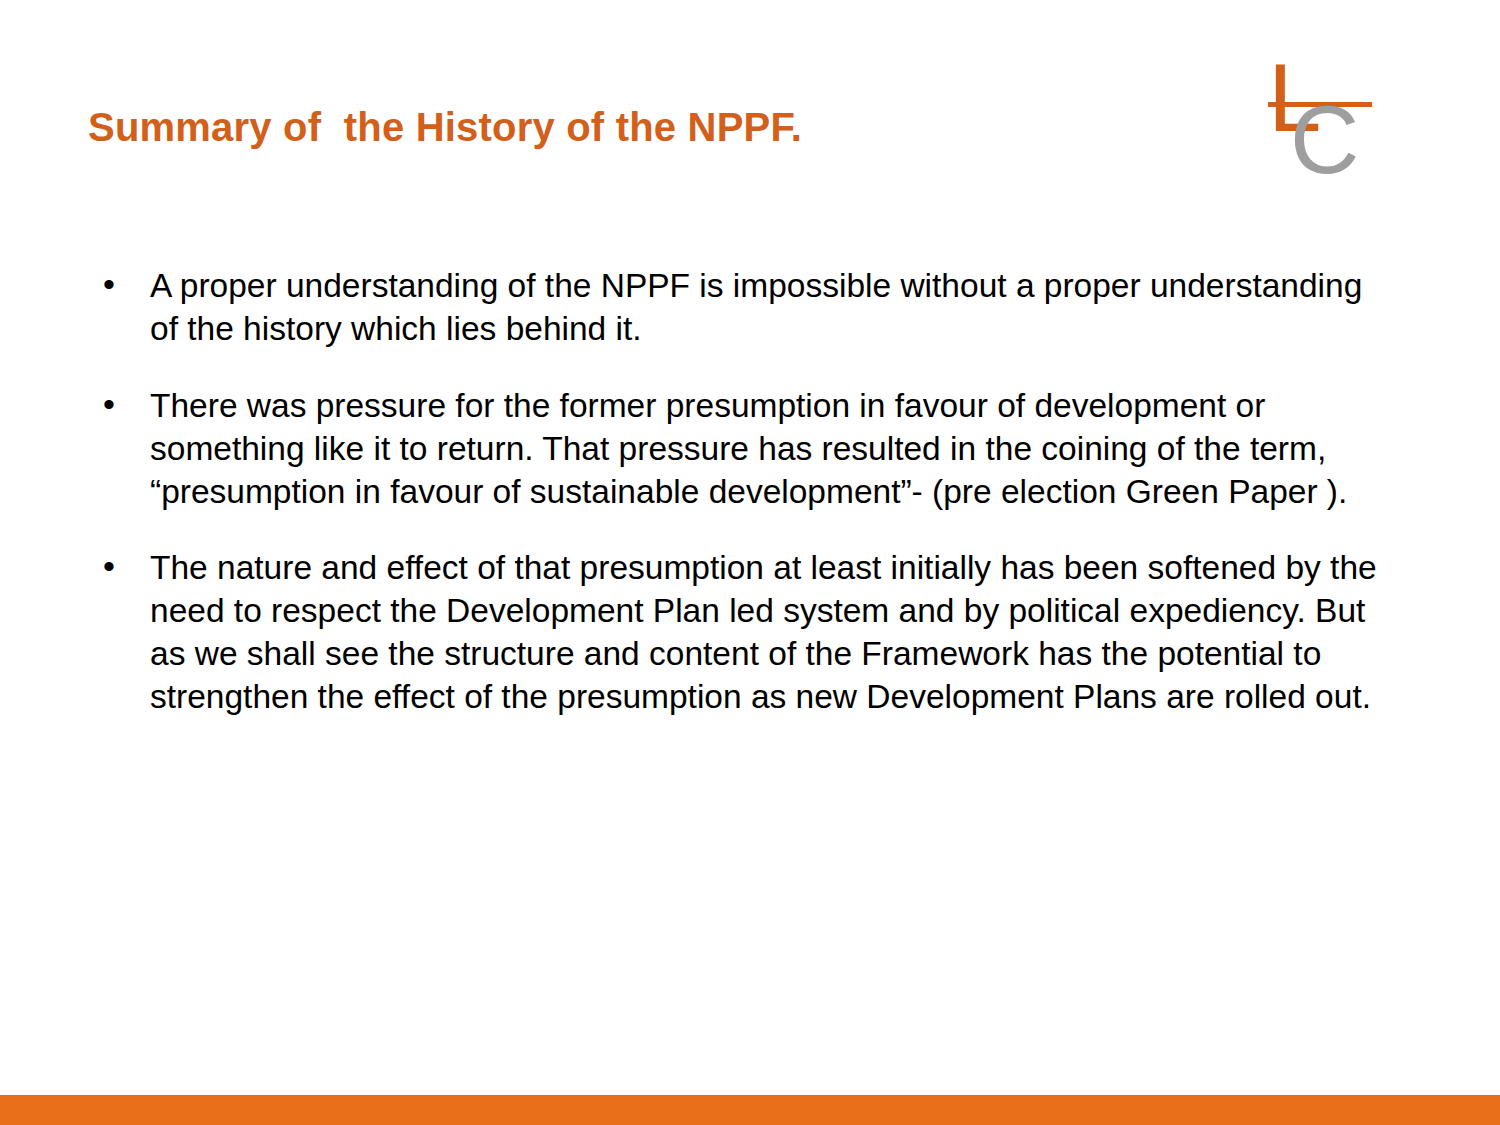Summary of the History of the NPPF.
L C
A proper understanding of the NPPF is impossible without a proper understanding of the history which lies behind it.
There was pressure for the former presumption in favour of development or something like it to return. That pressure has resulted in the coining of the term, “presumption in favour of sustainable development”- (pre election Green Paper ).
The nature and effect of that presumption at least initially has been softened by the need to respect the Development Plan led system and by political expediency. But as we shall see the structure and content of the Framework has the potential to strengthen the effect of the presumption as new Development Plans are rolled out.